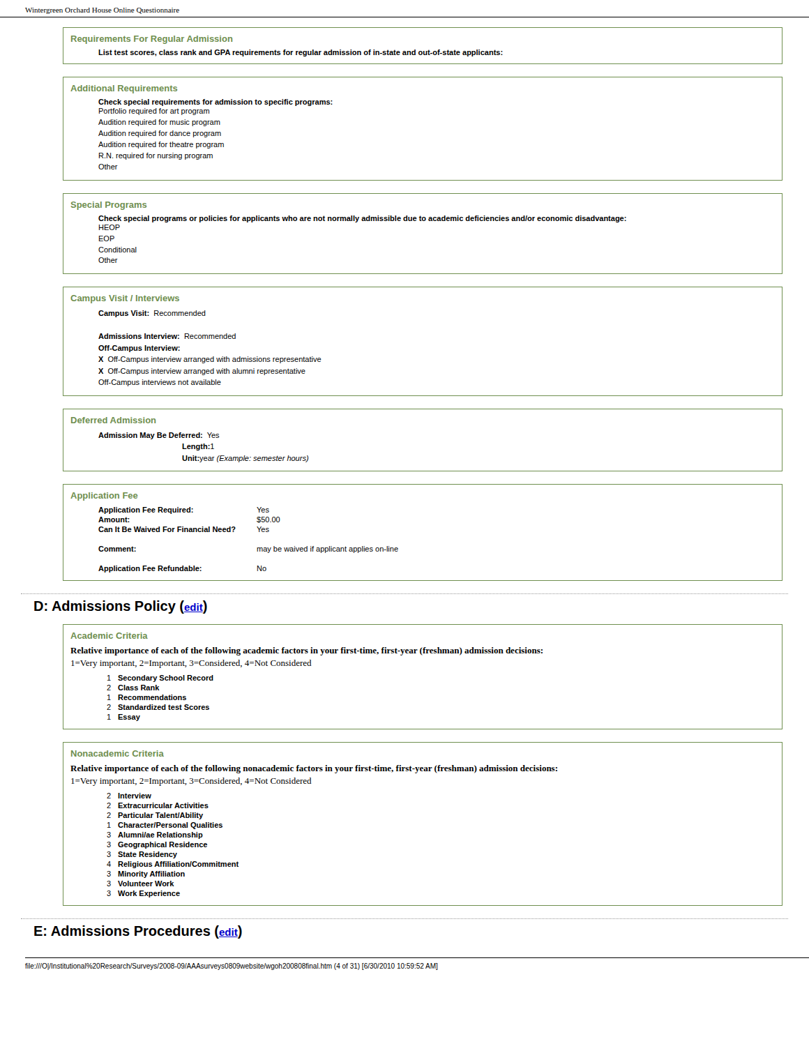Wintergreen Orchard House Online Questionnaire
Requirements For Regular Admission
List test scores, class rank and GPA requirements for regular admission of in-state and out-of-state applicants:
Additional Requirements
Check special requirements for admission to specific programs:
Portfolio required for art program
Audition required for music program
Audition required for dance program
Audition required for theatre program
R.N. required for nursing program
Other
Special Programs
Check special programs or policies for applicants who are not normally admissible due to academic deficiencies and/or economic disadvantage:
HEOP
EOP
Conditional
Other
Campus Visit / Interviews
Campus Visit: Recommended
Admissions Interview: Recommended
Off-Campus Interview:
X Off-Campus interview arranged with admissions representative
X Off-Campus interview arranged with alumni representative
Off-Campus interviews not available
Deferred Admission
Admission May Be Deferred: Yes
Length: 1
Unit: year (Example: semester hours)
Application Fee
| Application Fee Required: | Yes |
| Amount: | $50.00 |
| Can It Be Waived For Financial Need? | Yes |
| Comment: | may be waived if applicant applies on-line |
| Application Fee Refundable: | No |
D: Admissions Policy (edit)
Academic Criteria
Relative importance of each of the following academic factors in your first-time, first-year (freshman) admission decisions:
1=Very important, 2=Important, 3=Considered, 4=Not Considered
| 1 | Secondary School Record |
| 2 | Class Rank |
| 1 | Recommendations |
| 2 | Standardized test Scores |
| 1 | Essay |
Nonacademic Criteria
Relative importance of each of the following nonacademic factors in your first-time, first-year (freshman) admission decisions:
1=Very important, 2=Important, 3=Considered, 4=Not Considered
| 2 | Interview |
| 2 | Extracurricular Activities |
| 2 | Particular Talent/Ability |
| 1 | Character/Personal Qualities |
| 3 | Alumni/ae Relationship |
| 3 | Geographical Residence |
| 3 | State Residency |
| 4 | Religious Affiliation/Commitment |
| 3 | Minority Affiliation |
| 3 | Volunteer Work |
| 3 | Work Experience |
E: Admissions Procedures (edit)
file:///O|/Institutional%20Research/Surveys/2008-09/AAAsurveys0809website/wgoh200808final.htm (4 of 31) [6/30/2010 10:59:52 AM]